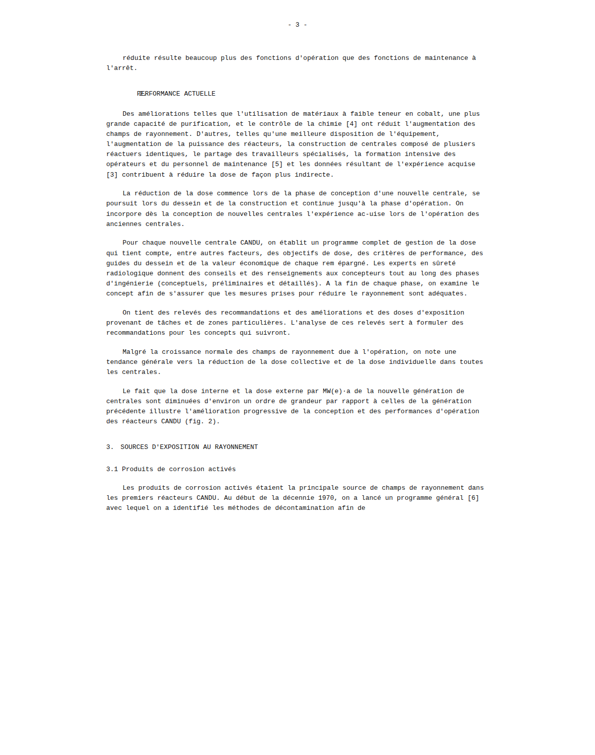- 3 -
réduite résulte beaucoup plus des fonctions d'opération que des fonctions de maintenance à l'arrêt.
2. PERFORMANCE ACTUELLE
Des améliorations telles que l'utilisation de matériaux à faible teneur en cobalt, une plus grande capacité de purification, et le contrôle de la chimie [4] ont réduit l'augmentation des champs de rayonnement. D'autres, telles qu'une meilleure disposition de l'équipement, l'augmentation de la puissance des réacteurs, la construction de centrales composé de plusiers réactuers identiques, le partage des travailleurs spécialisés, la formation intensive des opérateurs et du personnel de maintenance [5] et les données résultant de l'expérience acquise [3] contribuent à réduire la dose de façon plus indirecte.
La réduction de la dose commence lors de la phase de conception d'une nouvelle centrale, se poursuit lors du dessein et de la construction et continue jusqu'à la phase d'opération. On incorpore dès la conception de nouvelles centrales l'expérience ac‑uise lors de l'opération des anciennes centrales.
Pour chaque nouvelle centrale CANDU, on établit un programme complet de gestion de la dose qui tient compte, entre autres facteurs, des objectifs de dose, des critères de performance, des guides du dessein et de la valeur économique de chaque rem épargné. Les experts en sûreté radiologique donnent des conseils et des renseignements aux concepteurs tout au long des phases d'ingénierie (conceptuels, préliminaires et détaillés). A la fin de chaque phase, on examine le concept afin de s'assurer que les mesures prises pour réduire le rayonnement sont adéquates.
On tient des relevés des recommandations et des améliorations et des doses d'exposition provenant de tâches et de zones particulières. L'analyse de ces relevés sert à formuler des recommandations pour les concepts qui suivront.
Malgré la croissance normale des champs de rayonnement due à l'opération, on note une tendance générale vers la réduction de la dose collective et de la dose individuelle dans toutes les centrales.
Le fait que la dose interne et la dose externe par MW(e)·a de la nouvelle génération de centrales sont diminuées d'environ un ordre de grandeur par rapport à celles de la génération précédente illustre l'amélioration progressive de la conception et des performances d'opération des réacteurs CANDU (fig. 2).
3. SOURCES D'EXPOSITION AU RAYONNEMENT
3.1 Produits de corrosion activés
Les produits de corrosion activés étaient la principale source de champs de rayonnement dans les premiers réacteurs CANDU. Au début de la décennie 1970, on a lancé un programme général [6] avec lequel on a identifié les méthodes de décontamination afin de